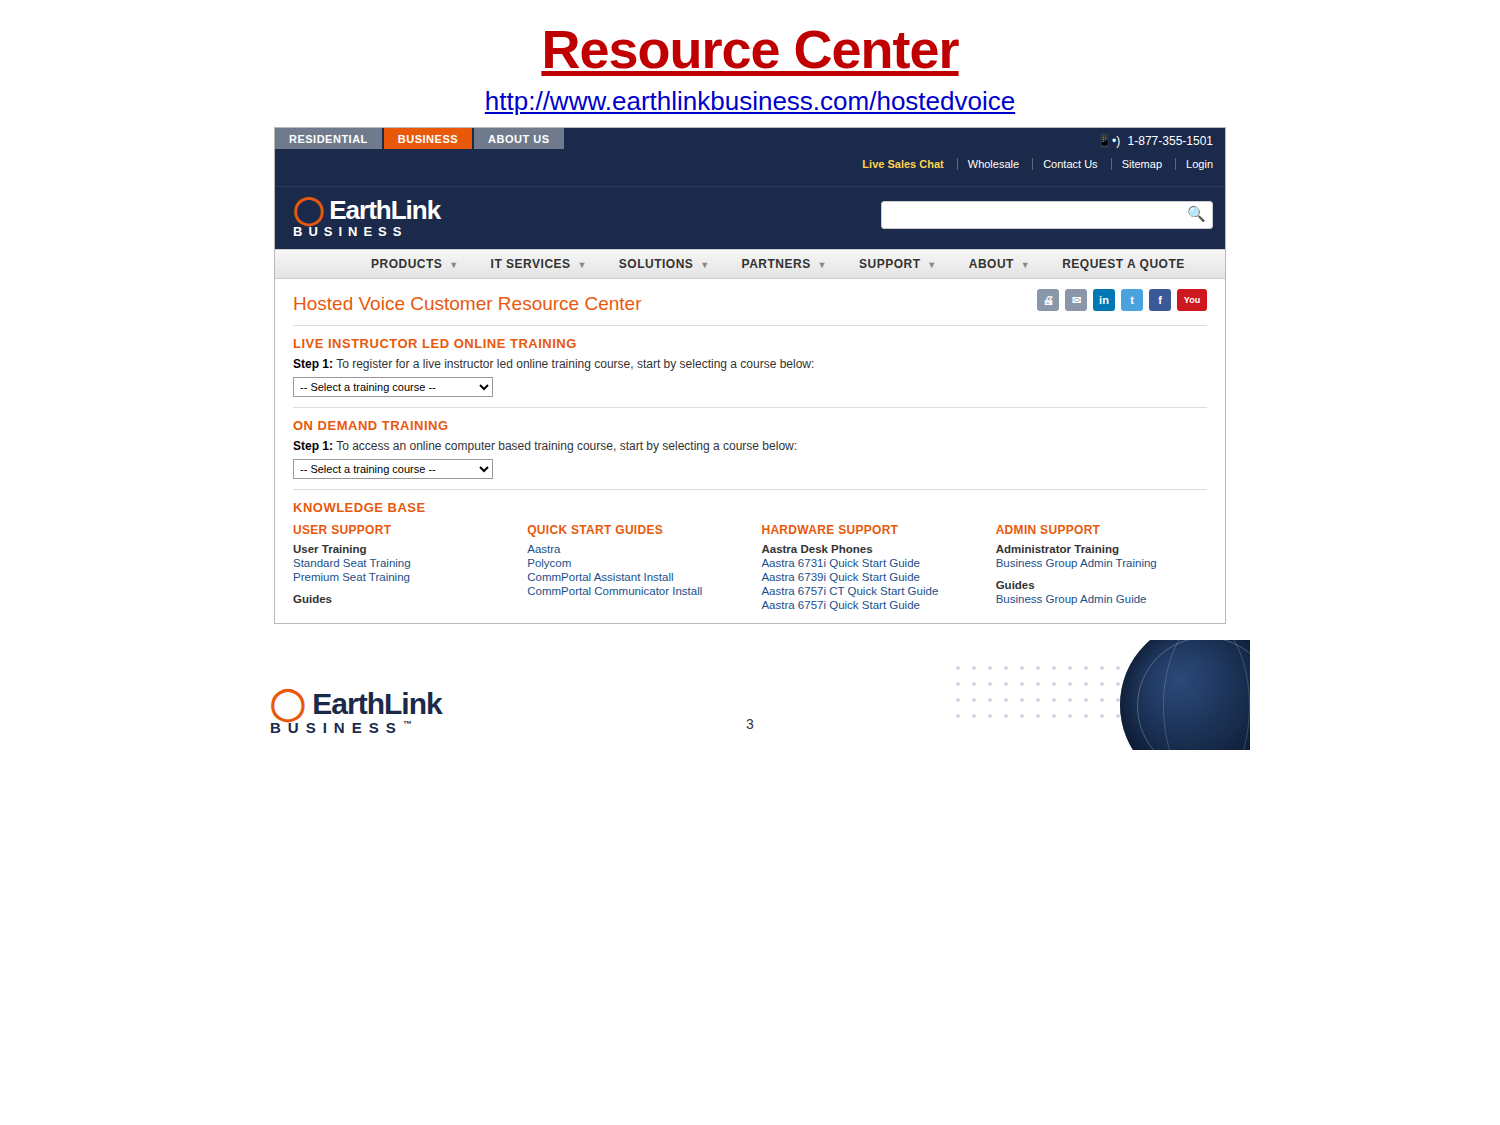Resource Center
http://www.earthlinkbusiness.com/hostedvoice
RESIDENTIAL
BUSINESS
ABOUT US
📱•) 1-877-355-1501
Live Sales Chat Wholesale Contact Us Sitemap Login
◯ EarthLink
BUSINESS
🔍
PRODUCTS ▼
IT SERVICES ▼
SOLUTIONS ▼
PARTNERS ▼
SUPPORT ▼
ABOUT ▼
REQUEST A QUOTE
🖨
✉
in
t
f
You
Tube
Hosted Voice Customer Resource Center
LIVE INSTRUCTOR LED ONLINE TRAINING
Step 1: To register for a live instructor led online training course, start by selecting a course below:
-- Select a training course --
ON DEMAND TRAINING
Step 1: To access an online computer based training course, start by selecting a course below:
-- Select a training course --
KNOWLEDGE BASE
USER SUPPORT
User Training
Standard Seat Training Premium Seat Training
Guides
QUICK START GUIDES
Aastra Polycom CommPortal Assistant Install CommPortal Communicator Install
HARDWARE SUPPORT
Aastra Desk Phones
Aastra 6731i Quick Start Guide Aastra 6739i Quick Start Guide Aastra 6757i CT Quick Start Guide Aastra 6757i Quick Start Guide
ADMIN SUPPORT
Administrator Training
Business Group Admin Training
Guides
Business Group Admin Guide
◯ EarthLink
BUSINESS™
3